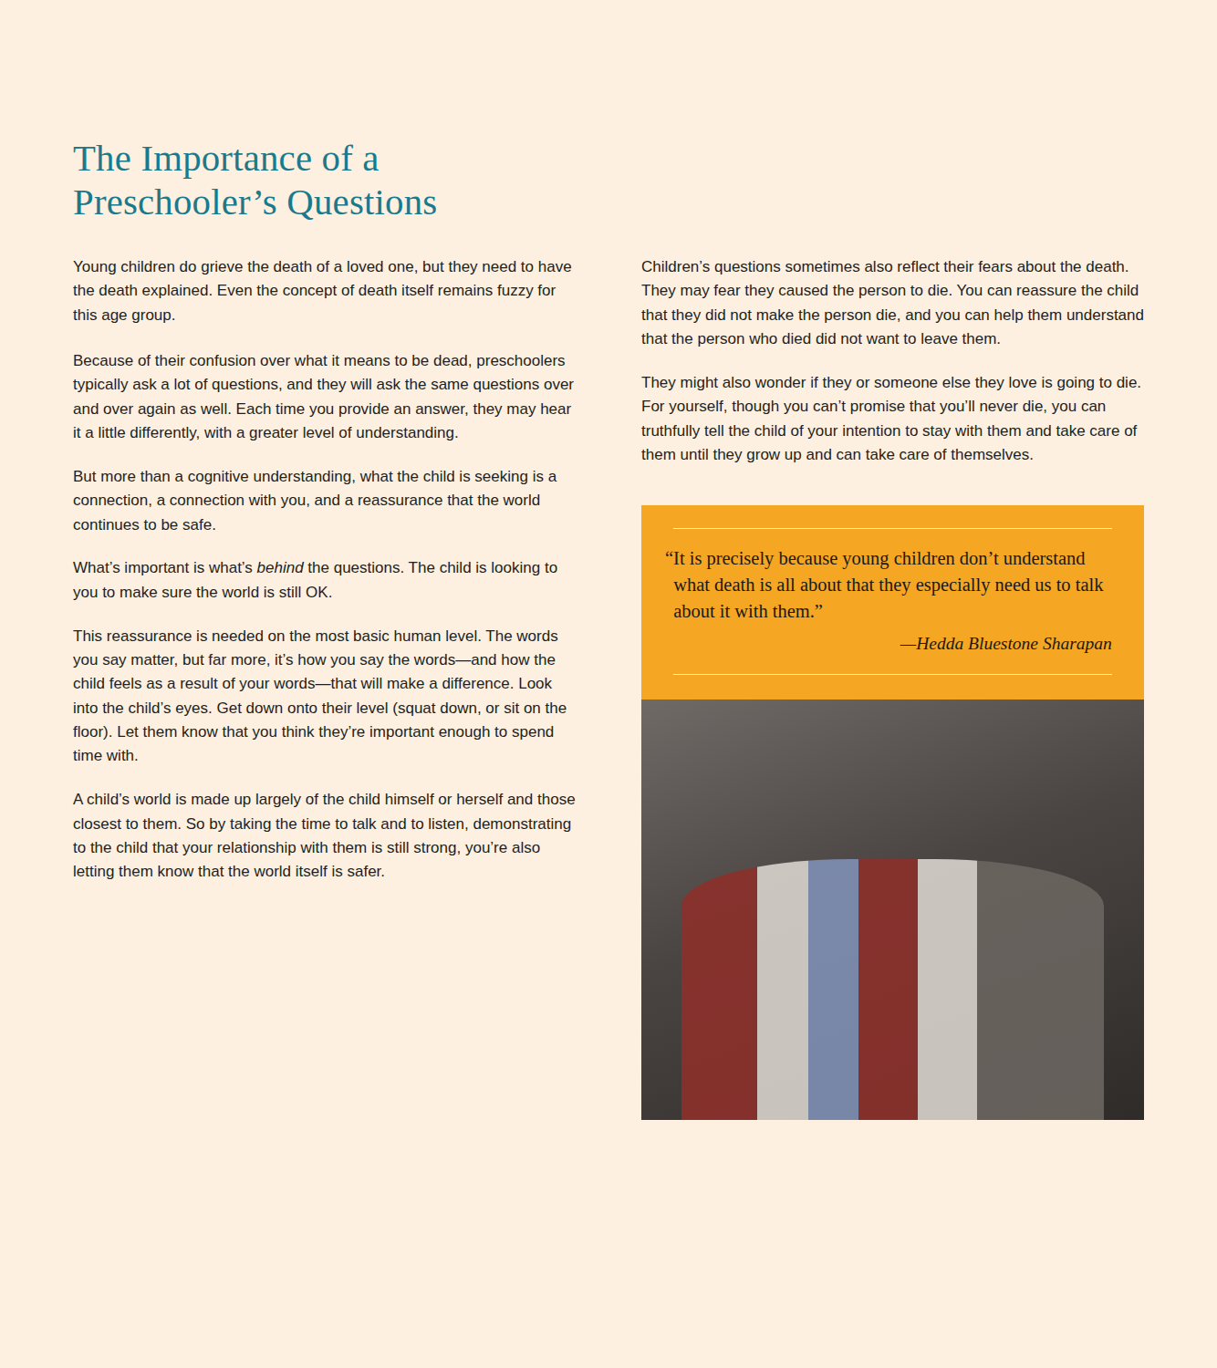The Importance of a
Preschooler’s Questions
Young children do grieve the death of a loved one, but they need to have the death explained. Even the concept of death itself remains fuzzy for this age group.
Because of their confusion over what it means to be dead, preschoolers typically ask a lot of questions, and they will ask the same questions over and over again as well. Each time you provide an answer, they may hear it a little differently, with a greater level of understanding.
But more than a cognitive understanding, what the child is seeking is a connection, a connection with you, and a reassurance that the world continues to be safe.
What’s important is what’s behind the questions. The child is looking to you to make sure the world is still OK.
This reassurance is needed on the most basic human level. The words you say matter, but far more, it’s how you say the words—and how the child feels as a result of your words—that will make a difference. Look into the child’s eyes. Get down onto their level (squat down, or sit on the floor). Let them know that you think they’re important enough to spend time with.
A child’s world is made up largely of the child himself or herself and those closest to them. So by taking the time to talk and to listen, demonstrating to the child that your relationship with them is still strong, you’re also letting them know that the world itself is safer.
Children’s questions sometimes also reflect their fears about the death. They may fear they caused the person to die. You can reassure the child that they did not make the person die, and you can help them understand that the person who died did not want to leave them.
They might also wonder if they or someone else they love is going to die. For yourself, though you can’t promise that you’ll never die, you can truthfully tell the child of your intention to stay with them and take care of them until they grow up and can take care of themselves.
“It is precisely because young children don’t understand what death is all about that they especially need us to talk about it with them.”
—Hedda Bluestone Sharapan